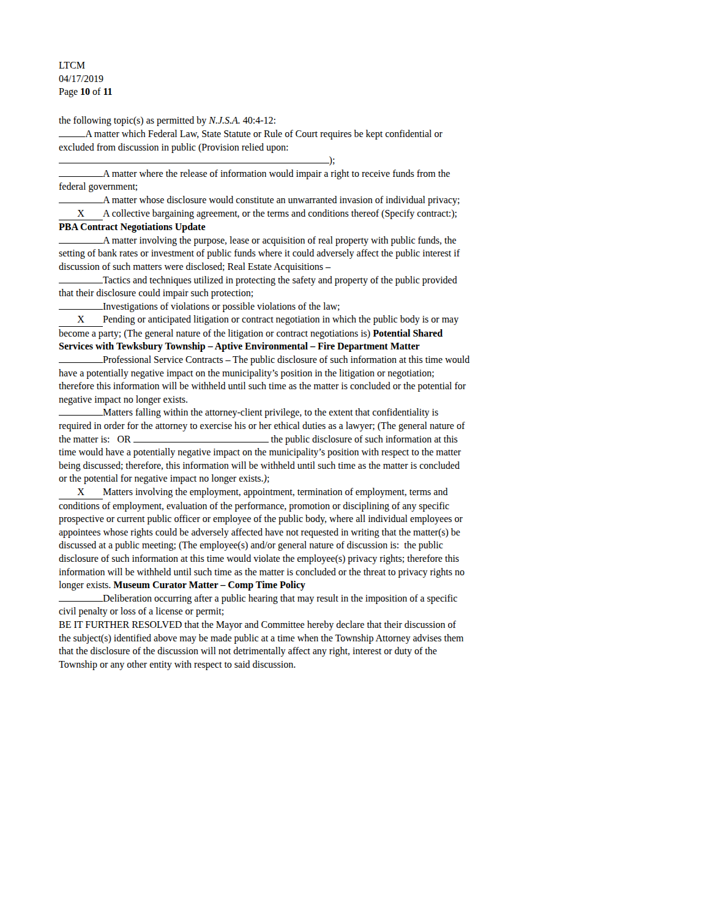LTCM
04/17/2019
Page 10 of 11
the following topic(s) as permitted by N.J.S.A. 40:4-12:
A matter which Federal Law, State Statute or Rule of Court requires be kept confidential or excluded from discussion in public (Provision relied upon:
);
A matter where the release of information would impair a right to receive funds from the federal government;
A matter whose disclosure would constitute an unwarranted invasion of individual privacy;
XA collective bargaining agreement, or the terms and conditions thereof (Specify contract:); PBA Contract Negotiations Update
A matter involving the purpose, lease or acquisition of real property with public funds, the setting of bank rates or investment of public funds where it could adversely affect the public interest if discussion of such matters were disclosed; Real Estate Acquisitions –
Tactics and techniques utilized in protecting the safety and property of the public provided that their disclosure could impair such protection;
Investigations of violations or possible violations of the law;
XPending or anticipated litigation or contract negotiation in which the public body is or may become a party; (The general nature of the litigation or contract negotiations is) Potential Shared Services with Tewksbury Township – Aptive Environmental – Fire Department Matter
Professional Service Contracts – The public disclosure of such information at this time would have a potentially negative impact on the municipality’s position in the litigation or negotiation; therefore this information will be withheld until such time as the matter is concluded or the potential for negative impact no longer exists.
Matters falling within the attorney-client privilege, to the extent that confidentiality is required in order for the attorney to exercise his or her ethical duties as a lawyer; (The general nature of the matter is: OR the public disclosure of such information at this time would have a potentially negative impact on the municipality’s position with respect to the matter being discussed; therefore, this information will be withheld until such time as the matter is concluded or the potential for negative impact no longer exists.);
XMatters involving the employment, appointment, termination of employment, terms and conditions of employment, evaluation of the performance, promotion or disciplining of any specific prospective or current public officer or employee of the public body, where all individual employees or appointees whose rights could be adversely affected have not requested in writing that the matter(s) be discussed at a public meeting; (The employee(s) and/or general nature of discussion is: the public disclosure of such information at this time would violate the employee(s) privacy rights; therefore this information will be withheld until such time as the matter is concluded or the threat to privacy rights no longer exists. Museum Curator Matter – Comp Time Policy
Deliberation occurring after a public hearing that may result in the imposition of a specific civil penalty or loss of a license or permit;
BE IT FURTHER RESOLVED that the Mayor and Committee hereby declare that their discussion of the subject(s) identified above may be made public at a time when the Township Attorney advises them that the disclosure of the discussion will not detrimentally affect any right, interest or duty of the Township or any other entity with respect to said discussion.